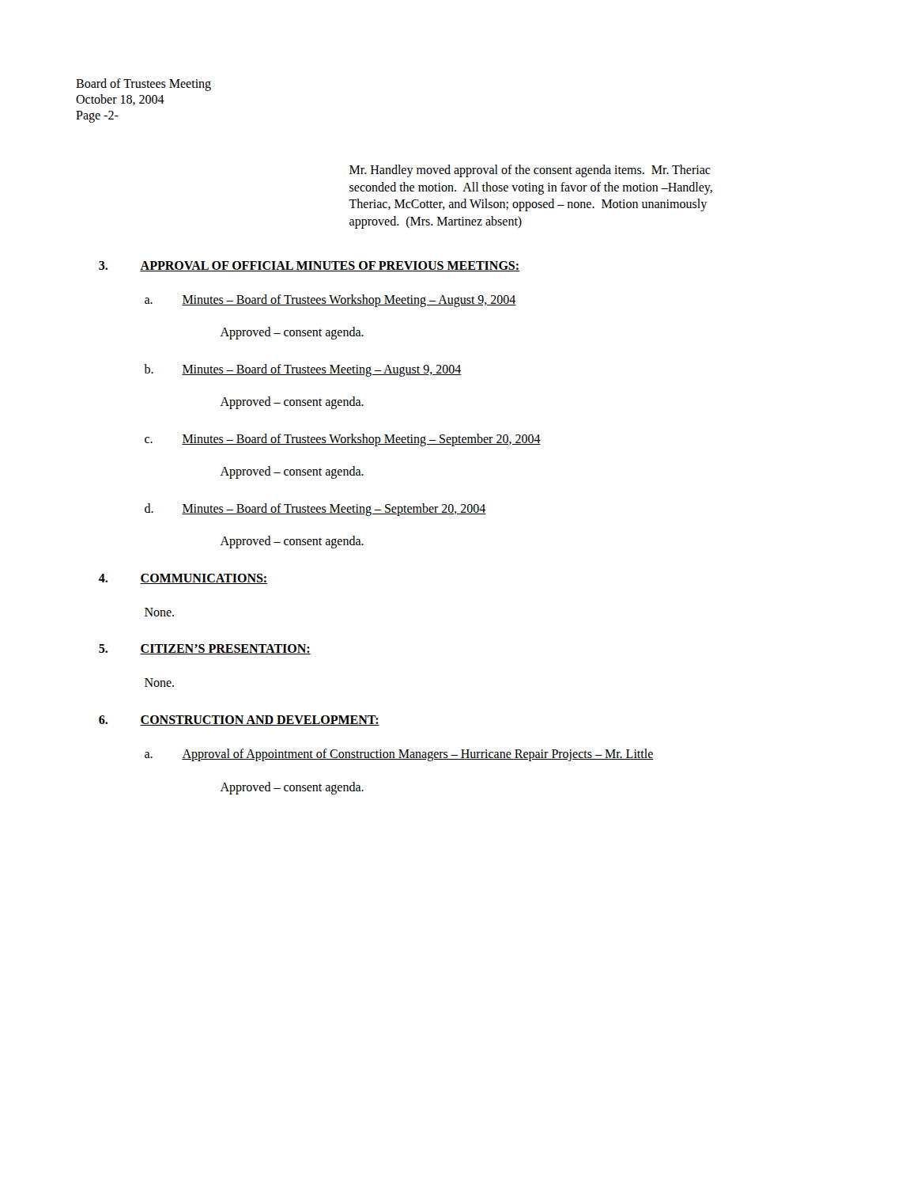Board of Trustees Meeting
October 18, 2004
Page -2-
Mr. Handley moved approval of the consent agenda items. Mr. Theriac seconded the motion. All those voting in favor of the motion –Handley, Theriac, McCotter, and Wilson; opposed – none. Motion unanimously approved. (Mrs. Martinez absent)
3. APPROVAL OF OFFICIAL MINUTES OF PREVIOUS MEETINGS:
a. Minutes – Board of Trustees Workshop Meeting – August 9, 2004
Approved – consent agenda.
b. Minutes – Board of Trustees Meeting – August 9, 2004
Approved – consent agenda.
c. Minutes – Board of Trustees Workshop Meeting – September 20, 2004
Approved – consent agenda.
d. Minutes – Board of Trustees Meeting – September 20, 2004
Approved – consent agenda.
4. COMMUNICATIONS:
None.
5. CITIZEN’S PRESENTATION:
None.
6. CONSTRUCTION AND DEVELOPMENT:
a. Approval of Appointment of Construction Managers – Hurricane Repair Projects – Mr. Little
Approved – consent agenda.